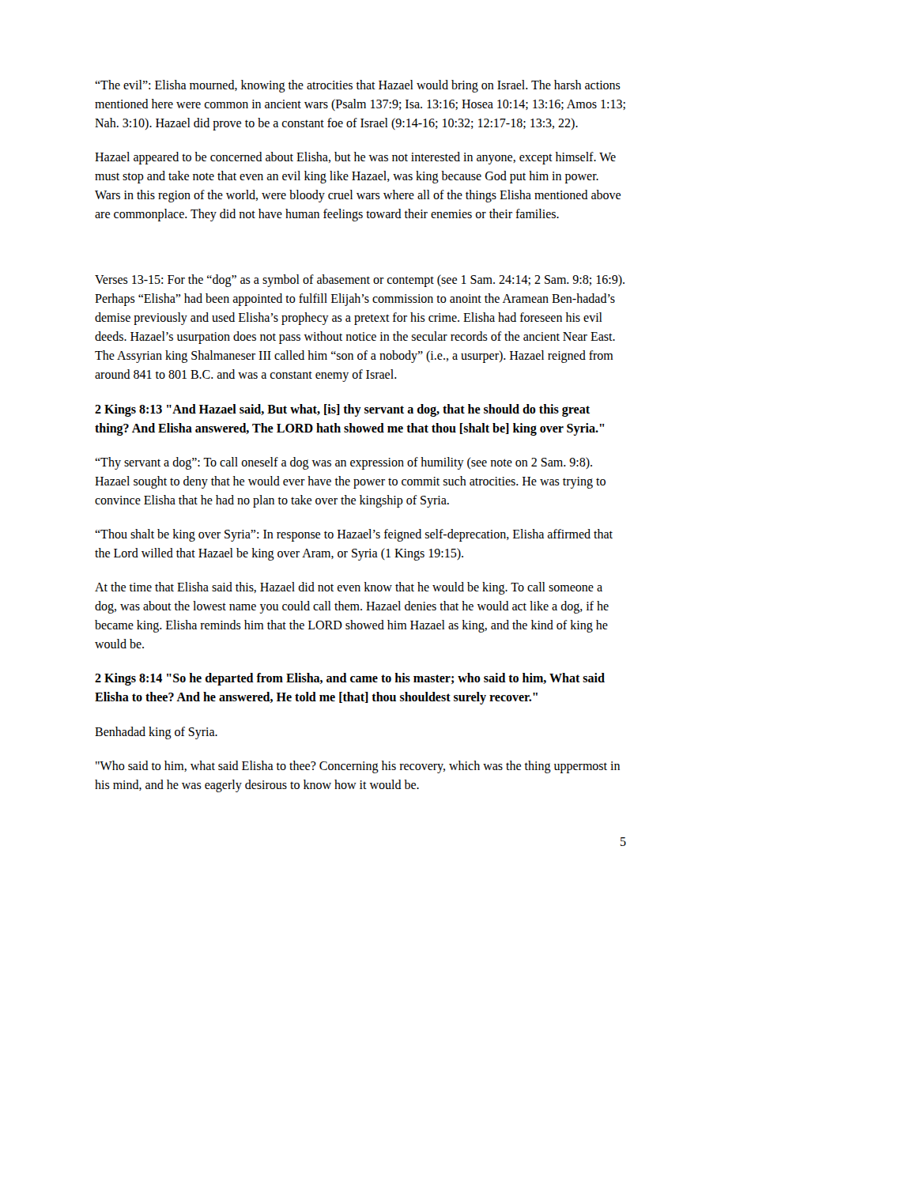“The evil”: Elisha mourned, knowing the atrocities that Hazael would bring on Israel. The harsh actions mentioned here were common in ancient wars (Psalm 137:9; Isa. 13:16; Hosea 10:14; 13:16; Amos 1:13; Nah. 3:10). Hazael did prove to be a constant foe of Israel (9:14-16; 10:32; 12:17-18; 13:3, 22).
Hazael appeared to be concerned about Elisha, but he was not interested in anyone, except himself. We must stop and take note that even an evil king like Hazael, was king because God put him in power. Wars in this region of the world, were bloody cruel wars where all of the things Elisha mentioned above are commonplace. They did not have human feelings toward their enemies or their families.
Verses 13-15: For the “dog” as a symbol of abasement or contempt (see 1 Sam. 24:14; 2 Sam. 9:8; 16:9). Perhaps “Elisha” had been appointed to fulfill Elijah’s commission to anoint the Aramean Ben-hadad’s demise previously and used Elisha’s prophecy as a pretext for his crime. Elisha had foreseen his evil deeds. Hazael’s usurpation does not pass without notice in the secular records of the ancient Near East. The Assyrian king Shalmaneser III called him “son of a nobody” (i.e., a usurper). Hazael reigned from around 841 to 801 B.C. and was a constant enemy of Israel.
2 Kings 8:13 "And Hazael said, But what, [is] thy servant a dog, that he should do this great thing? And Elisha answered, The LORD hath showed me that thou [shalt be] king over Syria."
“Thy servant a dog”: To call oneself a dog was an expression of humility (see note on 2 Sam. 9:8). Hazael sought to deny that he would ever have the power to commit such atrocities. He was trying to convince Elisha that he had no plan to take over the kingship of Syria.
“Thou shalt be king over Syria”: In response to Hazael’s feigned self-deprecation, Elisha affirmed that the Lord willed that Hazael be king over Aram, or Syria (1 Kings 19:15).
At the time that Elisha said this, Hazael did not even know that he would be king. To call someone a dog, was about the lowest name you could call them. Hazael denies that he would act like a dog, if he became king. Elisha reminds him that the LORD showed him Hazael as king, and the kind of king he would be.
2 Kings 8:14 "So he departed from Elisha, and came to his master; who said to him, What said Elisha to thee? And he answered, He told me [that] thou shouldest surely recover."
Benhadad king of Syria.
"Who said to him, what said Elisha to thee? Concerning his recovery, which was the thing uppermost in his mind, and he was eagerly desirous to know how it would be.
5